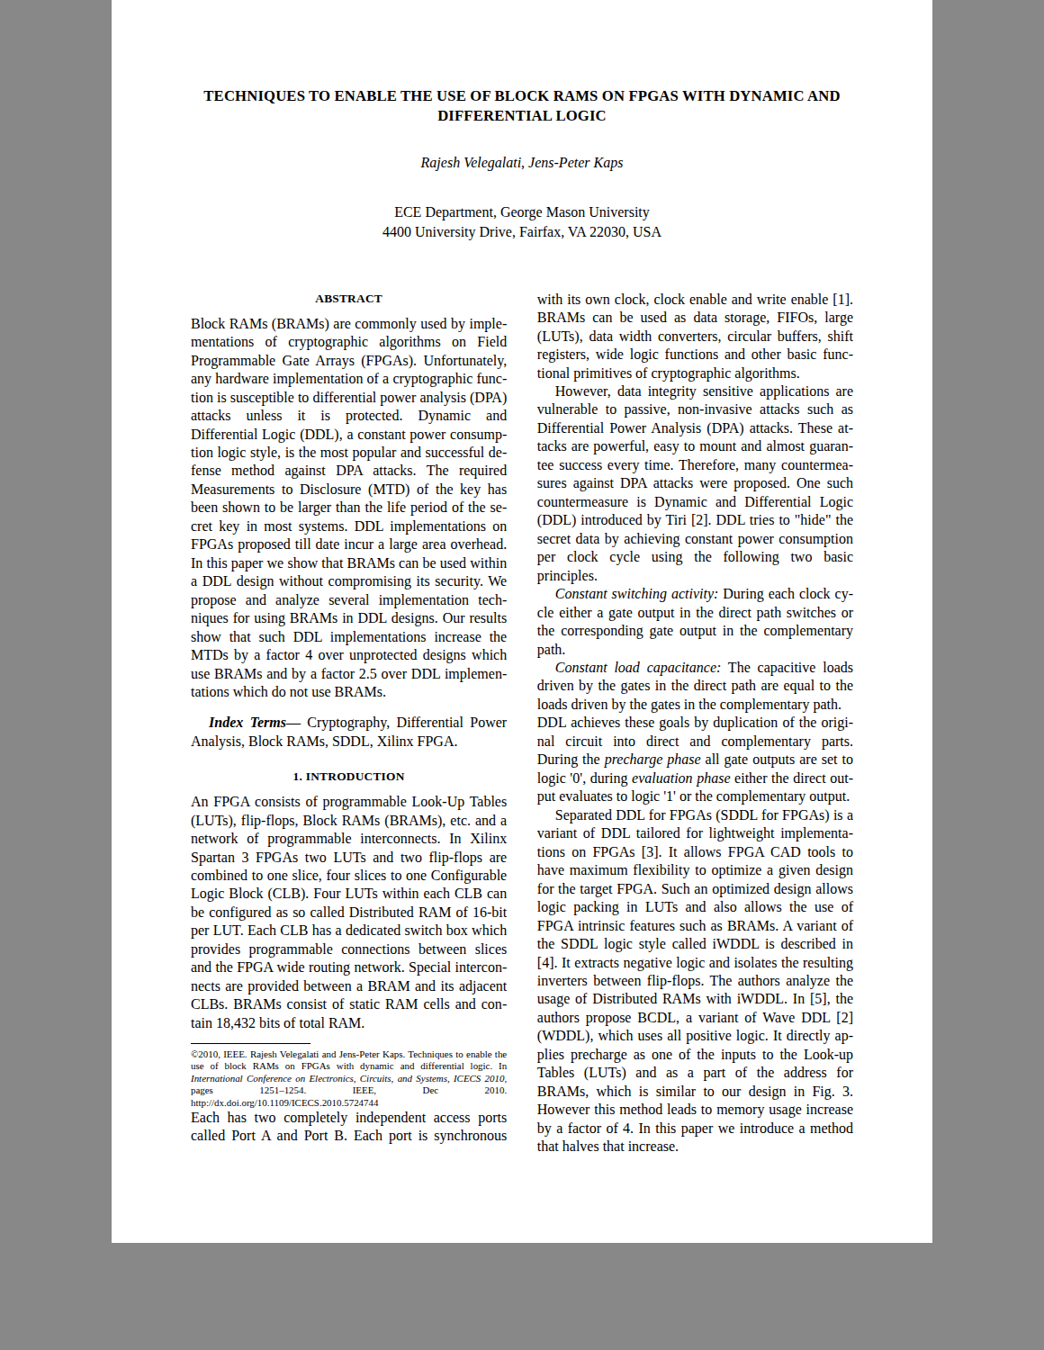Techniques to Enable the Use of Block RAMs on FPGAs with Dynamic and Differential Logic
Rajesh Velegalati, Jens-Peter Kaps
ECE Department, George Mason University
4400 University Drive, Fairfax, VA 22030, USA
Abstract
Block RAMs (BRAMs) are commonly used by implementations of cryptographic algorithms on Field Programmable Gate Arrays (FPGAs). Unfortunately, any hardware implementation of a cryptographic function is susceptible to differential power analysis (DPA) attacks unless it is protected. Dynamic and Differential Logic (DDL), a constant power consumption logic style, is the most popular and successful defense method against DPA attacks. The required Measurements to Disclosure (MTD) of the key has been shown to be larger than the life period of the secret key in most systems. DDL implementations on FPGAs proposed till date incur a large area overhead. In this paper we show that BRAMs can be used within a DDL design without compromising its security. We propose and analyze several implementation techniques for using BRAMs in DDL designs. Our results show that such DDL implementations increase the MTDs by a factor 4 over unprotected designs which use BRAMs and by a factor 2.5 over DDL implementations which do not use BRAMs.
Index Terms— Cryptography, Differential Power Analysis, Block RAMs, SDDL, Xilinx FPGA.
1. Introduction
An FPGA consists of programmable Look-Up Tables (LUTs), flip-flops, Block RAMs (BRAMs), etc. and a network of programmable interconnects. In Xilinx Spartan 3 FPGAs two LUTs and two flip-flops are combined to one slice, four slices to one Configurable Logic Block (CLB). Four LUTs within each CLB can be configured as so called Distributed RAM of 16-bit per LUT. Each CLB has a dedicated switch box which provides programmable connections between slices and the FPGA wide routing network. Special interconnects are provided between a BRAM and its adjacent CLBs. BRAMs consist of static RAM cells and contain 18,432 bits of total RAM.
©2010, IEEE. Rajesh Velegalati and Jens-Peter Kaps. Techniques to enable the use of block RAMs on FPGAs with dynamic and differential logic. In International Conference on Electronics, Circuits, and Systems, ICECS 2010, pages 1251–1254. IEEE, Dec 2010. http://dx.doi.org/10.1109/ICECS.2010.5724744
Each has two completely independent access ports called Port A and Port B. Each port is synchronous with its own clock, clock enable and write enable [1]. BRAMs can be used as data storage, FIFOs, large (LUTs), data width converters, circular buffers, shift registers, wide logic functions and other basic functional primitives of cryptographic algorithms.
However, data integrity sensitive applications are vulnerable to passive, non-invasive attacks such as Differential Power Analysis (DPA) attacks. These attacks are powerful, easy to mount and almost guarantee success every time. Therefore, many countermeasures against DPA attacks were proposed. One such countermeasure is Dynamic and Differential Logic (DDL) introduced by Tiri [2]. DDL tries to "hide" the secret data by achieving constant power consumption per clock cycle using the following two basic principles.
Constant switching activity: During each clock cycle either a gate output in the direct path switches or the corresponding gate output in the complementary path.
Constant load capacitance: The capacitive loads driven by the gates in the direct path are equal to the loads driven by the gates in the complementary path.
DDL achieves these goals by duplication of the original circuit into direct and complementary parts. During the precharge phase all gate outputs are set to logic '0', during evaluation phase either the direct output evaluates to logic '1' or the complementary output.
Separated DDL for FPGAs (SDDL for FPGAs) is a variant of DDL tailored for lightweight implementations on FPGAs [3]. It allows FPGA CAD tools to have maximum flexibility to optimize a given design for the target FPGA. Such an optimized design allows logic packing in LUTs and also allows the use of FPGA intrinsic features such as BRAMs. A variant of the SDDL logic style called iWDDL is described in [4]. It extracts negative logic and isolates the resulting inverters between flip-flops. The authors analyze the usage of Distributed RAMs with iWDDL. In [5], the authors propose BCDL, a variant of Wave DDL [2] (WDDL), which uses all positive logic. It directly applies precharge as one of the inputs to the Look-up Tables (LUTs) and as a part of the address for BRAMs, which is similar to our design in Fig. 3. However this method leads to memory usage increase by a factor of 4. In this paper we introduce a method that halves that increase.